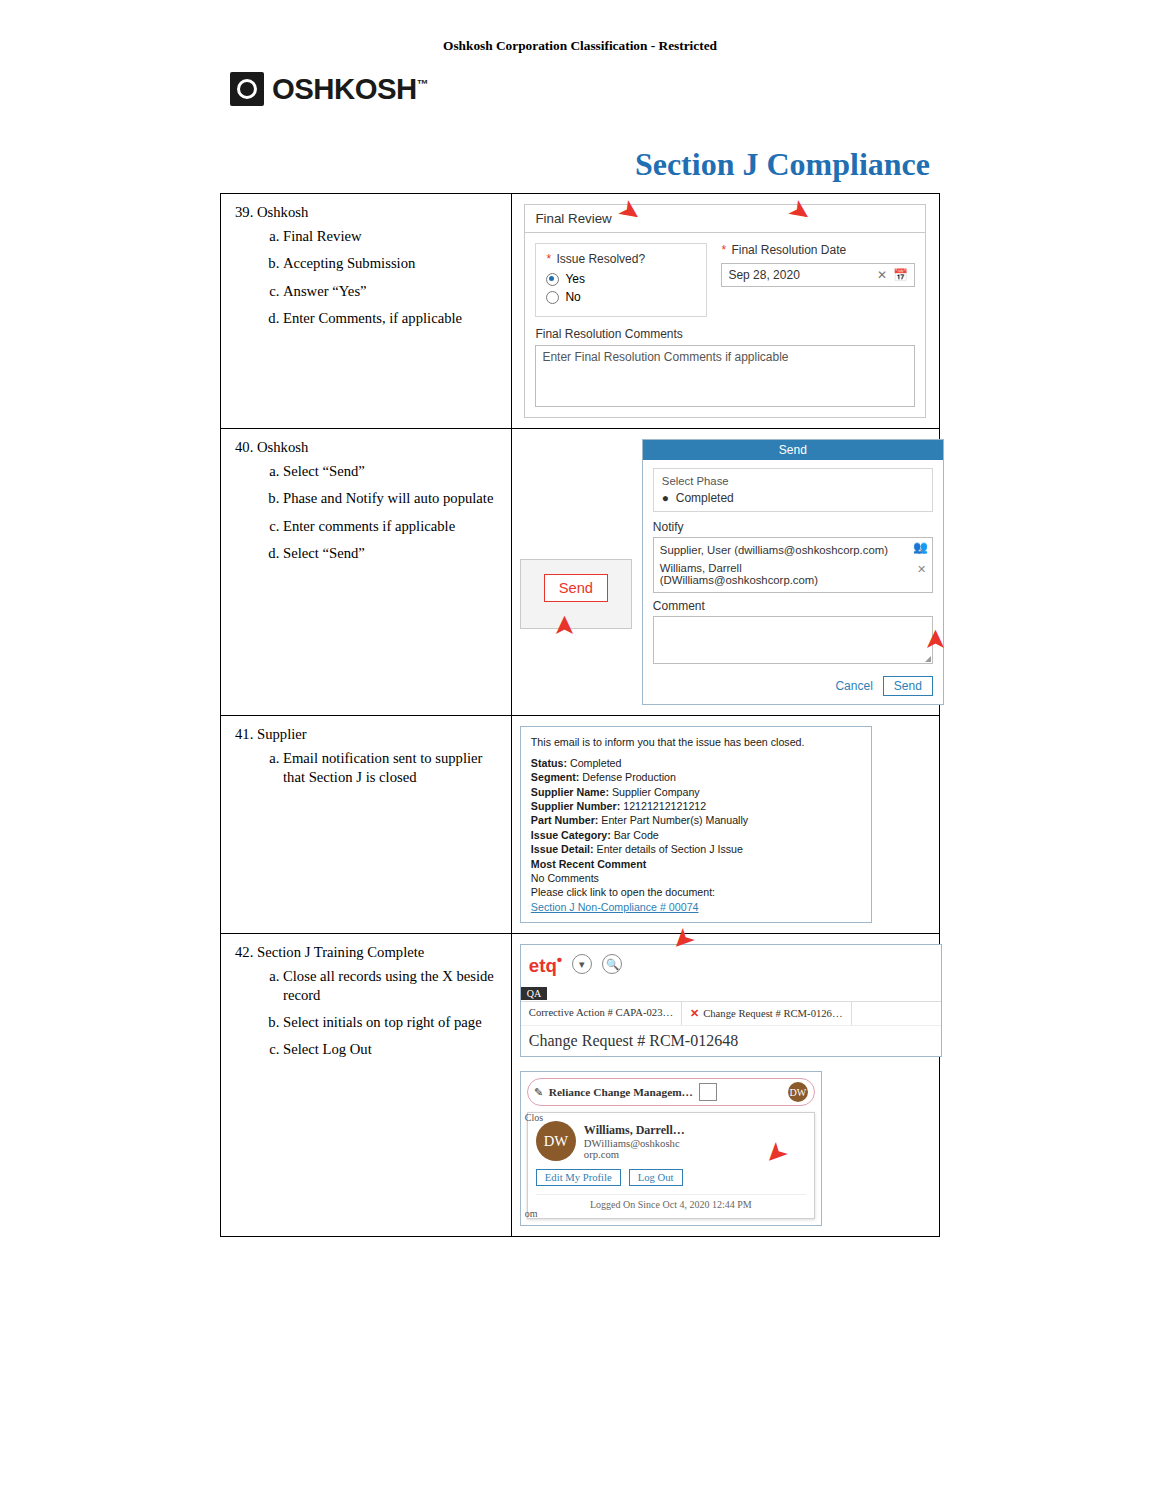Oshkosh Corporation Classification - Restricted
OSHKOSH™
Section J Compliance
| Oshkosh Final Review Accepting Submission Answer “Yes” Enter Comments, if applicable | Final Review * Issue Resolved? Yes No * Final Resolution Date Sep 28, 2020 ✕ 📅 Final Resolution Comments Enter Final Resolution Comments if applicable ➤ ➤ |
| Oshkosh Select “Send” Phase and Notify will auto populate Enter comments if applicable Select “Send” | Send ➤ Send Select Phase ● Completed Notify 👥 Supplier, User (dwilliams@oshkoshcorp.com) ✕ Williams, Darrell (DWilliams@oshkoshcorp.com) ✕ Comment Cancel Send ➤ |
| Supplier Email notification sent to supplier that Section J is closed | This email is to inform you that the issue has been closed. Status: Completed Segment: Defense Production Supplier Name: Supplier Company Supplier Number: 12121212121212 Part Number: Enter Part Number(s) Manually Issue Category: Bar Code Issue Detail: Enter details of Section J Issue Most Recent Comment No Comments Please click link to open the document: Section J Non-Compliance # 00074 |
| Section J Training Complete Close all records using the X beside record Select initials on top right of page Select Log Out | etq • ▾ 🔍 QA Corrective Action # CAPA-023… ✕ Change Request # RCM-0126… Change Request # RCM-012648 ➤ ✎ Reliance Change Managem… DW Clos DW Williams, Darrell… DWilliams@oshkoshc orp.com Edit My Profile Log Out Logged On Since Oct 4, 2020 12:44 PM om ➤ |